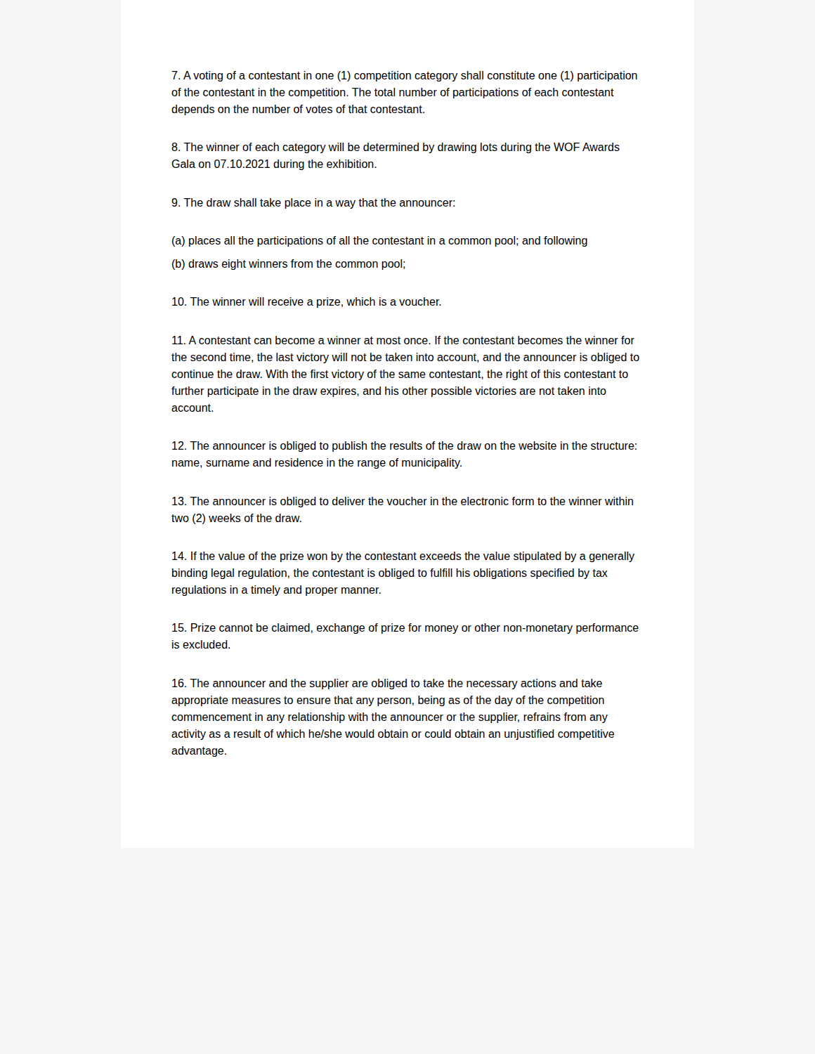7. A voting of a contestant in one (1) competition category shall constitute one (1) participation of the contestant in the competition. The total number of participations of each contestant depends on the number of votes of that contestant.
8. The winner of each category will be determined by drawing lots during the WOF Awards Gala on 07.10.2021 during the exhibition.
9. The draw shall take place in a way that the announcer:
(a) places all the participations of all the contestant in a common pool; and following
(b) draws eight winners from the common pool;
10. The winner will receive a prize, which is a voucher.
11. A contestant can become a winner at most once. If the contestant becomes the winner for the second time, the last victory will not be taken into account, and the announcer is obliged to continue the draw. With the first victory of the same contestant, the right of this contestant to further participate in the draw expires, and his other possible victories are not taken into account.
12. The announcer is obliged to publish the results of the draw on the website in the structure: name, surname and residence in the range of municipality.
13. The announcer is obliged to deliver the voucher in the electronic form to the winner within two (2) weeks of the draw.
14. If the value of the prize won by the contestant exceeds the value stipulated by a generally binding legal regulation, the contestant is obliged to fulfill his obligations specified by tax regulations in a timely and proper manner.
15. Prize cannot be claimed, exchange of prize for money or other non-monetary performance is excluded.
16. The announcer and the supplier are obliged to take the necessary actions and take appropriate measures to ensure that any person, being as of the day of the competition commencement in any relationship with the announcer or the supplier, refrains from any activity as a result of which he/she would obtain or could obtain an unjustified competitive advantage.